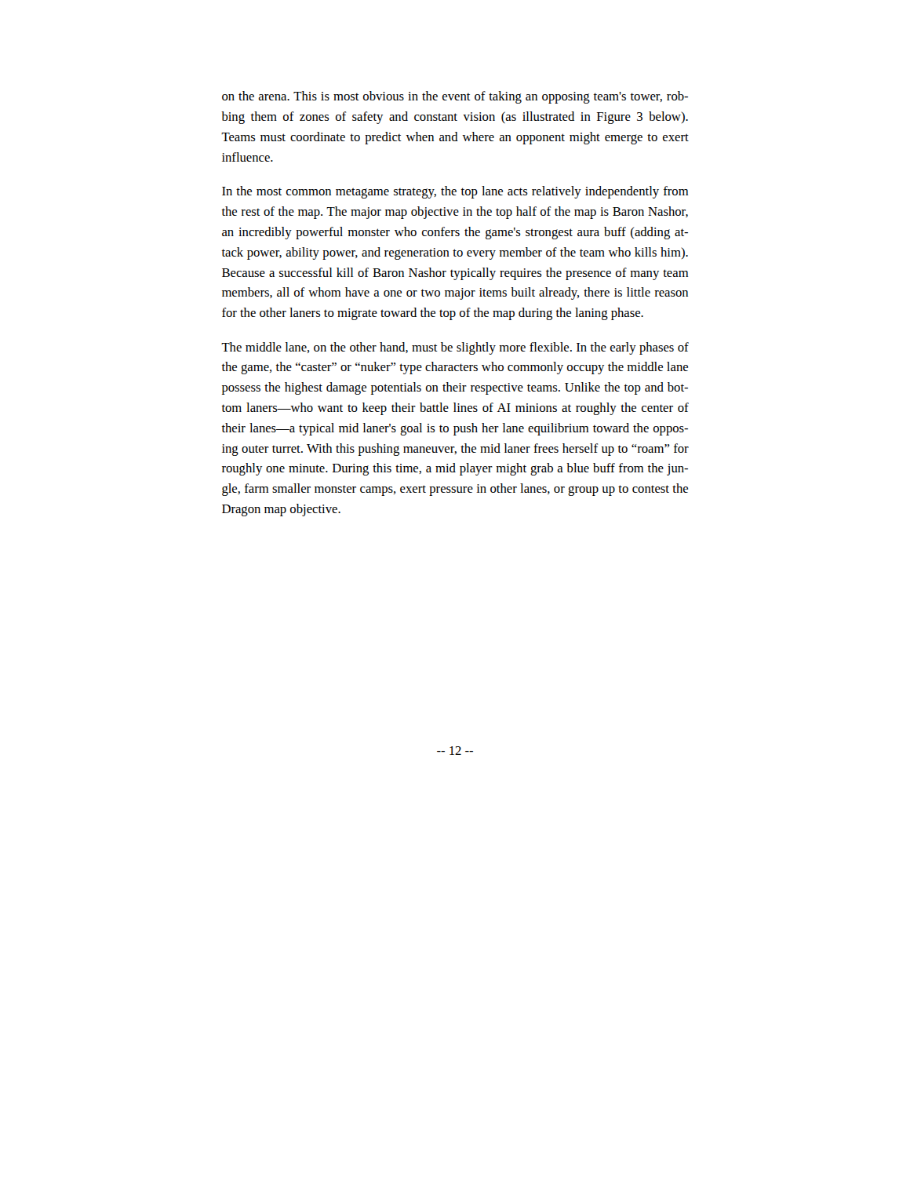on the arena. This is most obvious in the event of taking an opposing team's tower, robbing them of zones of safety and constant vision (as illustrated in Figure 3 below). Teams must coordinate to predict when and where an opponent might emerge to exert influence.
In the most common metagame strategy, the top lane acts relatively independently from the rest of the map. The major map objective in the top half of the map is Baron Nashor, an incredibly powerful monster who confers the game's strongest aura buff (adding attack power, ability power, and regeneration to every member of the team who kills him). Because a successful kill of Baron Nashor typically requires the presence of many team members, all of whom have a one or two major items built already, there is little reason for the other laners to migrate toward the top of the map during the laning phase.
The middle lane, on the other hand, must be slightly more flexible. In the early phases of the game, the “caster” or “nuker” type characters who commonly occupy the middle lane possess the highest damage potentials on their respective teams. Unlike the top and bottom laners—who want to keep their battle lines of AI minions at roughly the center of their lanes—a typical mid laner's goal is to push her lane equilibrium toward the opposing outer turret. With this pushing maneuver, the mid laner frees herself up to “roam” for roughly one minute. During this time, a mid player might grab a blue buff from the jungle, farm smaller monster camps, exert pressure in other lanes, or group up to contest the Dragon map objective.
-- 12 --